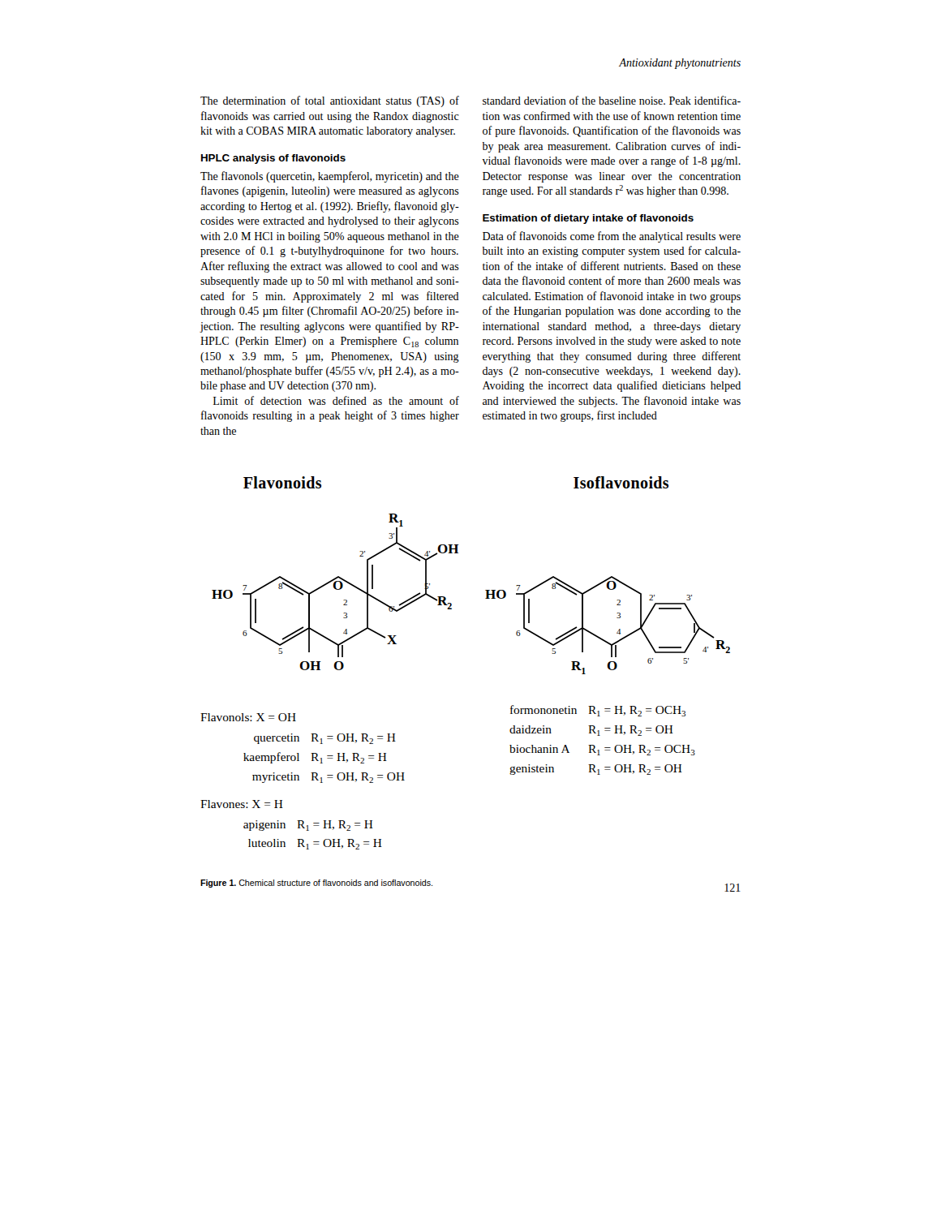Antioxidant phytonutrients
The determination of total antioxidant status (TAS) of flavonoids was carried out using the Randox diagnostic kit with a COBAS MIRA automatic laboratory analyser.
HPLC analysis of flavonoids
The flavonols (quercetin, kaempferol, myricetin) and the flavones (apigenin, luteolin) were measured as aglycons according to Hertog et al. (1992). Briefly, flavonoid glycosides were extracted and hydrolysed to their aglycons with 2.0 M HCl in boiling 50% aqueous methanol in the presence of 0.1 g t-butylhydroquinone for two hours. After refluxing the extract was allowed to cool and was subsequently made up to 50 ml with methanol and sonicated for 5 min. Approximately 2 ml was filtered through 0.45 µm filter (Chromafil AO-20/25) before injection. The resulting aglycons were quantified by RP-HPLC (Perkin Elmer) on a Premisphere C18 column (150 x 3.9 mm, 5 µm, Phenomenex, USA) using methanol/phosphate buffer (45/55 v/v, pH 2.4), as a mobile phase and UV detection (370 nm).
Limit of detection was defined as the amount of flavonoids resulting in a peak height of 3 times higher than the
standard deviation of the baseline noise. Peak identification was confirmed with the use of known retention time of pure flavonoids. Quantification of the flavonoids was by peak area measurement. Calibration curves of individual flavonoids were made over a range of 1-8 µg/ml. Detector response was linear over the concentration range used. For all standards r2 was higher than 0.998.
Estimation of dietary intake of flavonoids
Data of flavonoids come from the analytical results were built into an existing computer system used for calculation of the intake of different nutrients. Based on these data the flavonoid content of more than 2600 meals was calculated. Estimation of flavonoid intake in two groups of the Hungarian population was done according to the international standard method, a three-days dietary record. Persons involved in the study were asked to note everything that they consumed during three different days (2 non-consecutive weekdays, 1 weekend day). Avoiding the incorrect data qualified dieticians helped and interviewed the subjects. The flavonoid intake was estimated in two groups, first included
Flavonoids
HO 8 7 6 5 O 2 3 4 OH O X 2' 3' 4' 5' 6' R1 OH R2
Flavonols: X = OH
| quercetin | R 1 = OH, R 2 = H |
| kaempferol | R 1 = H, R 2 = H |
| myricetin | R 1 = OH, R 2 = OH |
Flavones: X = H
| apigenin | R 1 = H, R 2 = H |
| luteolin | R 1 = OH, R 2 = H |
Isoflavonoids
HO 8 7 6 5 O 2 3 4 R1 O 2' 3' 4' 5' 6' R2
| formononetin | R 1 = H, R 2 = OCH 3 |
| daidzein | R 1 = H, R 2 = OH |
| biochanin A | R 1 = OH, R 2 = OCH 3 |
| genistein | R 1 = OH, R 2 = OH |
Figure 1. Chemical structure of flavonoids and isoflavonoids.
121